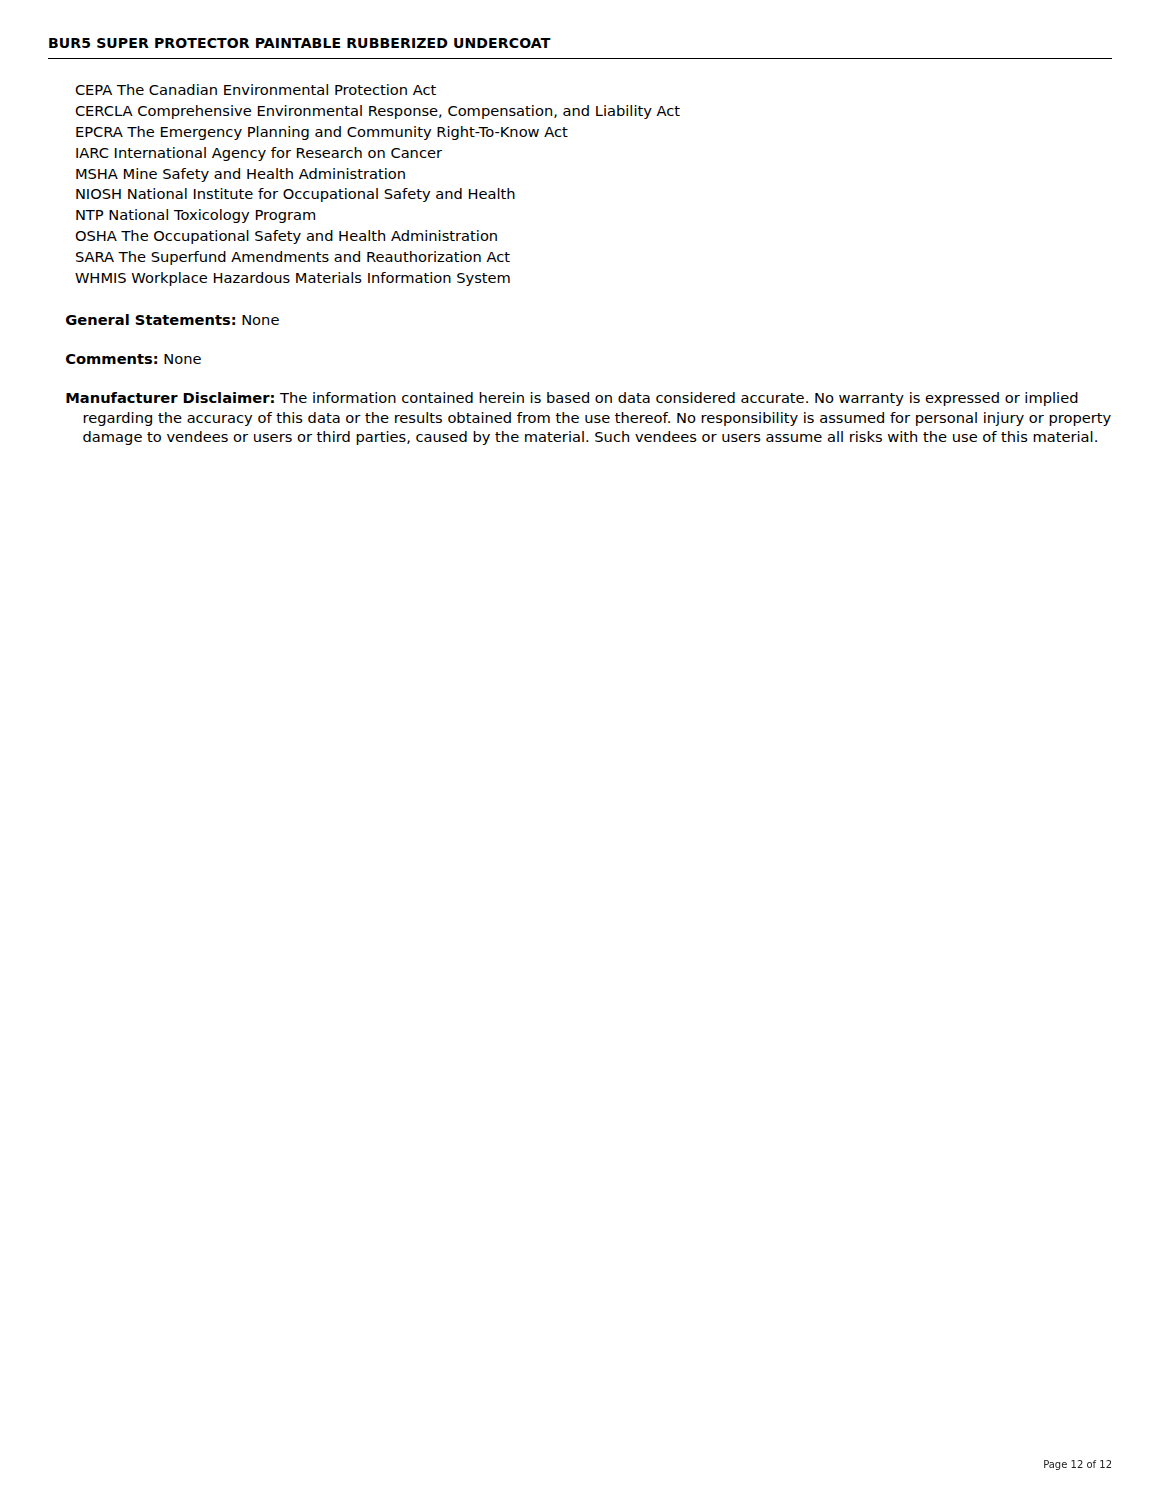BUR5 SUPER PROTECTOR PAINTABLE RUBBERIZED UNDERCOAT
CEPA The Canadian Environmental Protection Act
CERCLA Comprehensive Environmental Response, Compensation, and Liability Act
EPCRA The Emergency Planning and Community Right-To-Know Act
IARC International Agency for Research on Cancer
MSHA Mine Safety and Health Administration
NIOSH National Institute for Occupational Safety and Health
NTP National Toxicology Program
OSHA The Occupational Safety and Health Administration
SARA The Superfund Amendments and Reauthorization Act
WHMIS Workplace Hazardous Materials Information System
General Statements: None
Comments: None
Manufacturer Disclaimer: The information contained herein is based on data considered accurate. No warranty is expressed or implied regarding the accuracy of this data or the results obtained from the use thereof. No responsibility is assumed for personal injury or property damage to vendees or users or third parties, caused by the material. Such vendees or users assume all risks with the use of this material.
Page 12 of 12